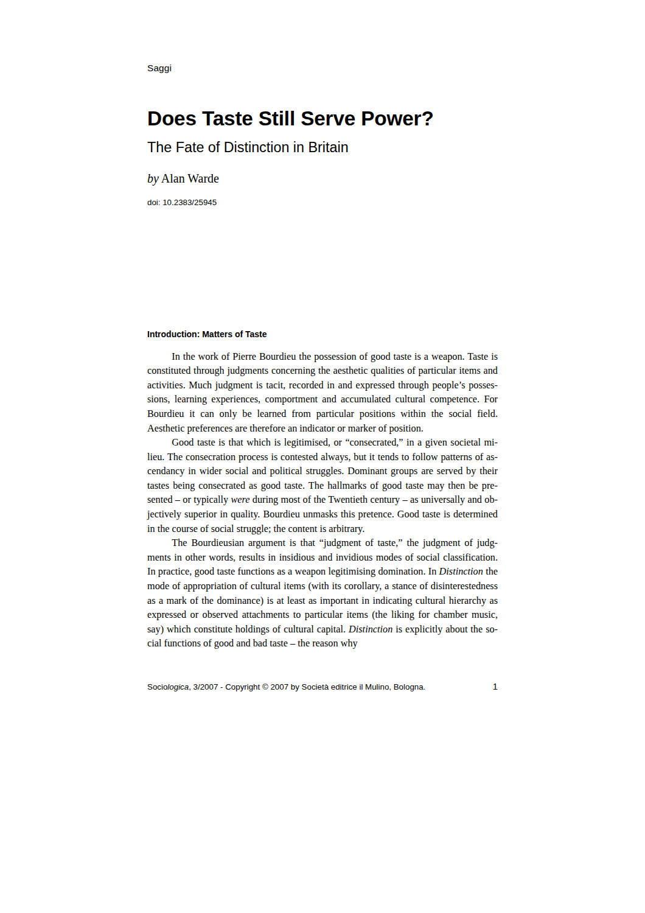Saggi
Does Taste Still Serve Power?
The Fate of Distinction in Britain
by Alan Warde
doi: 10.2383/25945
Introduction: Matters of Taste
In the work of Pierre Bourdieu the possession of good taste is a weapon. Taste is constituted through judgments concerning the aesthetic qualities of particular items and activities. Much judgment is tacit, recorded in and expressed through people’s possessions, learning experiences, comportment and accumulated cultural competence. For Bourdieu it can only be learned from particular positions within the social field. Aesthetic preferences are therefore an indicator or marker of position.
Good taste is that which is legitimised, or “consecrated,” in a given societal milieu. The consecration process is contested always, but it tends to follow patterns of ascendancy in wider social and political struggles. Dominant groups are served by their tastes being consecrated as good taste. The hallmarks of good taste may then be presented – or typically were during most of the Twentieth century – as universally and objectively superior in quality. Bourdieu unmasks this pretence. Good taste is determined in the course of social struggle; the content is arbitrary.
The Bourdieusian argument is that “judgment of taste,” the judgment of judgments in other words, results in insidious and invidious modes of social classification. In practice, good taste functions as a weapon legitimising domination. In Distinction the mode of appropriation of cultural items (with its corollary, a stance of disinterestedness as a mark of the dominance) is at least as important in indicating cultural hierarchy as expressed or observed attachments to particular items (the liking for chamber music, say) which constitute holdings of cultural capital. Distinction is explicitly about the social functions of good and bad taste – the reason why
Sociologica, 3/2007 - Copyright © 2007 by Società editrice il Mulino, Bologna.
1